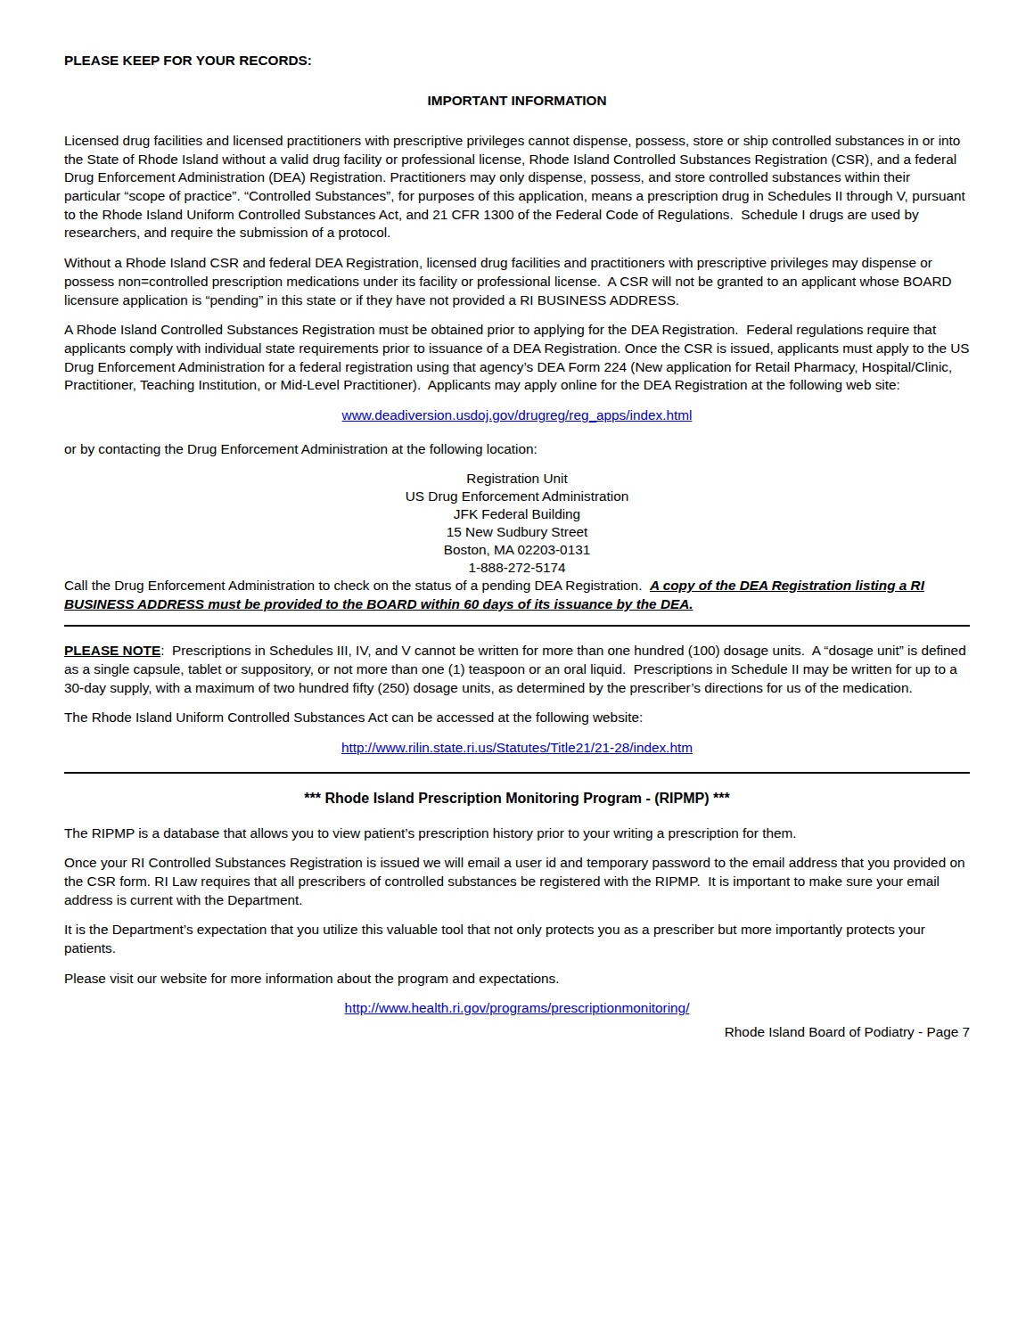PLEASE KEEP FOR YOUR RECORDS:
IMPORTANT INFORMATION
Licensed drug facilities and licensed practitioners with prescriptive privileges cannot dispense, possess, store or ship controlled substances in or into the State of Rhode Island without a valid drug facility or professional license, Rhode Island Controlled Substances Registration (CSR), and a federal Drug Enforcement Administration (DEA) Registration. Practitioners may only dispense, possess, and store controlled substances within their particular “scope of practice”. “Controlled Substances”, for purposes of this application, means a prescription drug in Schedules II through V, pursuant to the Rhode Island Uniform Controlled Substances Act, and 21 CFR 1300 of the Federal Code of Regulations. Schedule I drugs are used by researchers, and require the submission of a protocol.
Without a Rhode Island CSR and federal DEA Registration, licensed drug facilities and practitioners with prescriptive privileges may dispense or possess non=controlled prescription medications under its facility or professional license. A CSR will not be granted to an applicant whose BOARD licensure application is “pending” in this state or if they have not provided a RI BUSINESS ADDRESS.
A Rhode Island Controlled Substances Registration must be obtained prior to applying for the DEA Registration. Federal regulations require that applicants comply with individual state requirements prior to issuance of a DEA Registration. Once the CSR is issued, applicants must apply to the US Drug Enforcement Administration for a federal registration using that agency’s DEA Form 224 (New application for Retail Pharmacy, Hospital/Clinic, Practitioner, Teaching Institution, or Mid-Level Practitioner). Applicants may apply online for the DEA Registration at the following web site:
www.deadiversion.usdoj.gov/drugreg/reg_apps/index.html
or by contacting the Drug Enforcement Administration at the following location:
Registration Unit
US Drug Enforcement Administration
JFK Federal Building
15 New Sudbury Street
Boston, MA 02203-0131
1-888-272-5174
Call the Drug Enforcement Administration to check on the status of a pending DEA Registration. A copy of the DEA Registration listing a RI BUSINESS ADDRESS must be provided to the BOARD within 60 days of its issuance by the DEA.
PLEASE NOTE: Prescriptions in Schedules III, IV, and V cannot be written for more than one hundred (100) dosage units. A “dosage unit” is defined as a single capsule, tablet or suppository, or not more than one (1) teaspoon or an oral liquid. Prescriptions in Schedule II may be written for up to a 30-day supply, with a maximum of two hundred fifty (250) dosage units, as determined by the prescriber’s directions for us of the medication.
The Rhode Island Uniform Controlled Substances Act can be accessed at the following website:
http://www.rilin.state.ri.us/Statutes/Title21/21-28/index.htm
*** Rhode Island Prescription Monitoring Program - (RIPMP) ***
The RIPMP is a database that allows you to view patient’s prescription history prior to your writing a prescription for them.
Once your RI Controlled Substances Registration is issued we will email a user id and temporary password to the email address that you provided on the CSR form. RI Law requires that all prescribers of controlled substances be registered with the RIPMP. It is important to make sure your email address is current with the Department.
It is the Department’s expectation that you utilize this valuable tool that not only protects you as a prescriber but more importantly protects your patients.
Please visit our website for more information about the program and expectations.
http://www.health.ri.gov/programs/prescriptionmonitoring/
Rhode Island Board of Podiatry - Page 7